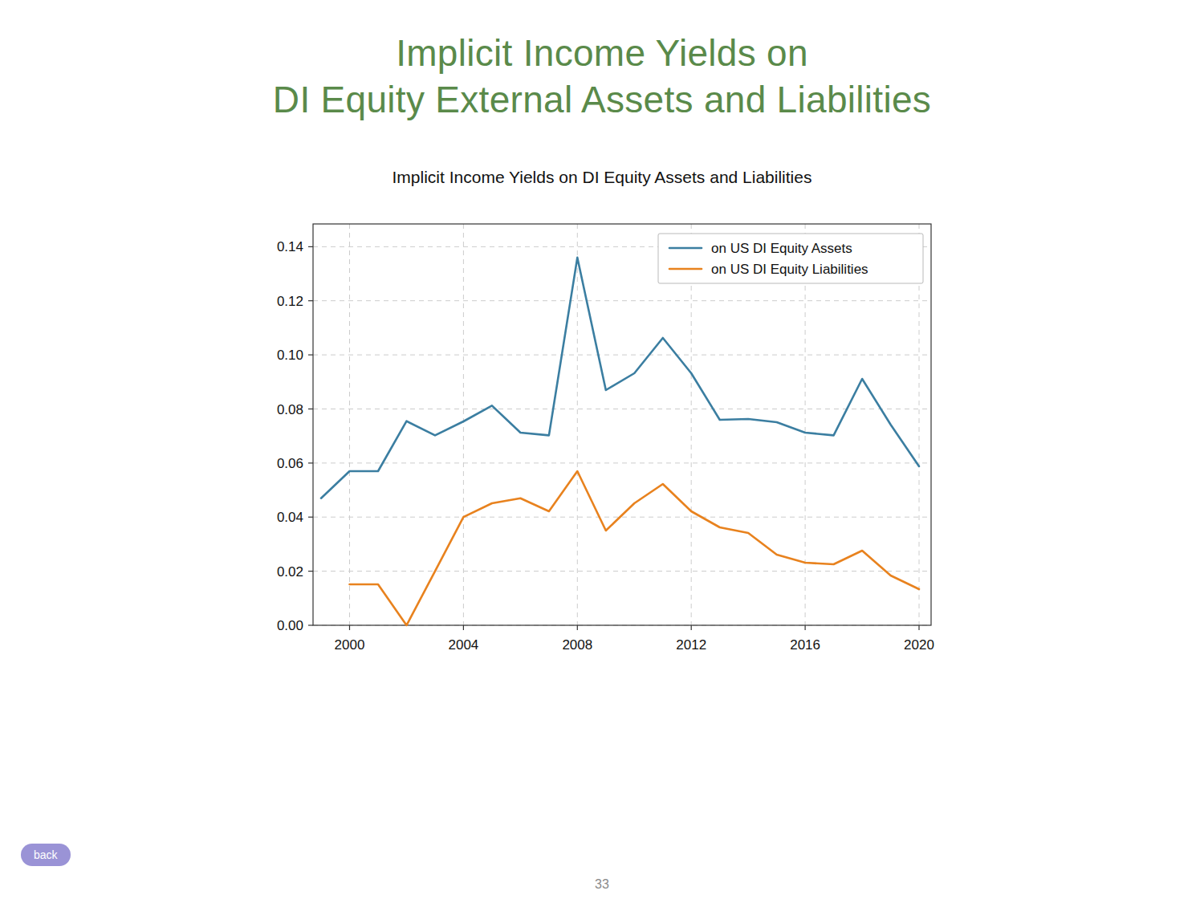Implicit Income Yields on
DI Equity External Assets and Liabilities
Implicit Income Yields on DI Equity Assets and Liabilities
Implicit Income Yields on DI Equity Assets and Liabilities Two lines: yields on US DI equity assets (blue) range roughly 0.047 to 0.136, peaking in 2008; yields on US DI equity liabilities (orange) range roughly 0.000 to 0.057, also peaking in 2008. 0.00 0.02 0.04 0.06 0.08 0.10 0.12 0.14 2000 2004 2008 2012 2016 2020 on US DI Equity Assets on US DI Equity Liabilities
back
33